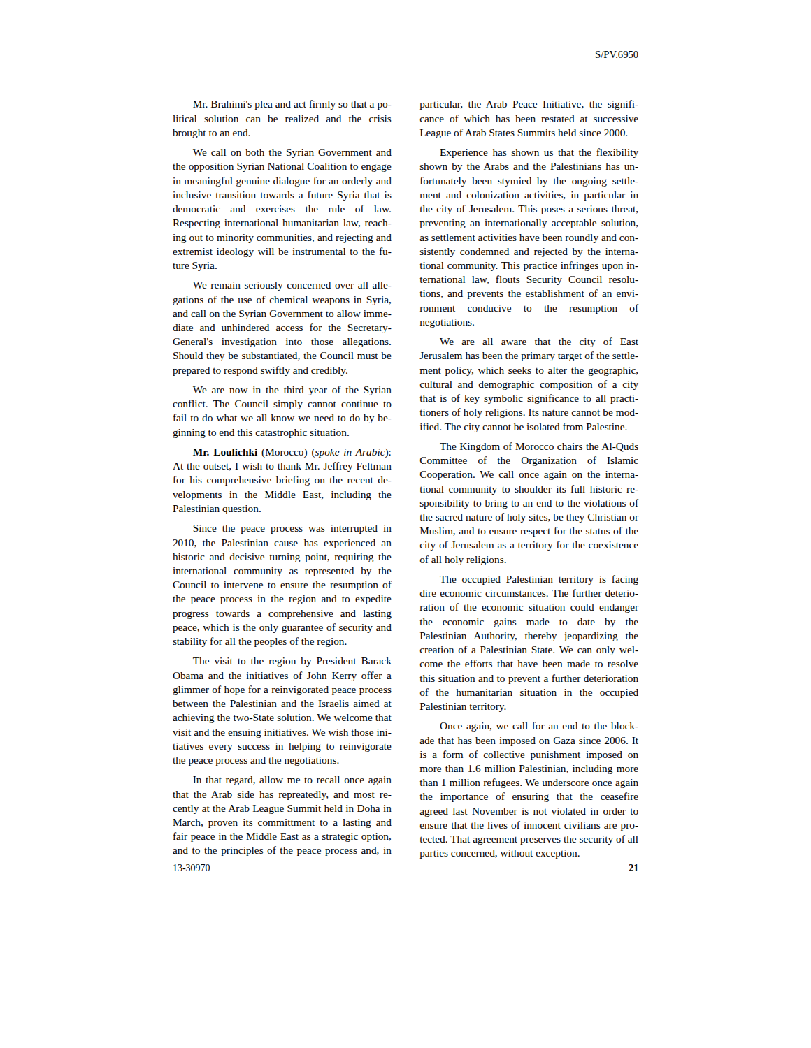S/PV.6950
Mr. Brahimi's plea and act firmly so that a political solution can be realized and the crisis brought to an end.
We call on both the Syrian Government and the opposition Syrian National Coalition to engage in meaningful genuine dialogue for an orderly and inclusive transition towards a future Syria that is democratic and exercises the rule of law. Respecting international humanitarian law, reaching out to minority communities, and rejecting and extremist ideology will be instrumental to the future Syria.
We remain seriously concerned over all allegations of the use of chemical weapons in Syria, and call on the Syrian Government to allow immediate and unhindered access for the Secretary-General's investigation into those allegations. Should they be substantiated, the Council must be prepared to respond swiftly and credibly.
We are now in the third year of the Syrian conflict. The Council simply cannot continue to fail to do what we all know we need to do by beginning to end this catastrophic situation.
Mr. Loulichki (Morocco) (spoke in Arabic): At the outset, I wish to thank Mr. Jeffrey Feltman for his comprehensive briefing on the recent developments in the Middle East, including the Palestinian question.
Since the peace process was interrupted in 2010, the Palestinian cause has experienced an historic and decisive turning point, requiring the international community as represented by the Council to intervene to ensure the resumption of the peace process in the region and to expedite progress towards a comprehensive and lasting peace, which is the only guarantee of security and stability for all the peoples of the region.
The visit to the region by President Barack Obama and the initiatives of John Kerry offer a glimmer of hope for a reinvigorated peace process between the Palestinian and the Israelis aimed at achieving the two-State solution. We welcome that visit and the ensuing initiatives. We wish those initiatives every success in helping to reinvigorate the peace process and the negotiations.
In that regard, allow me to recall once again that the Arab side has repreatedly, and most recently at the Arab League Summit held in Doha in March, proven its committment to a lasting and fair peace in the Middle East as a strategic option, and to the principles of the peace process and, in particular, the Arab Peace Initiative, the significance of which has been restated at successive League of Arab States Summits held since 2000.
Experience has shown us that the flexibility shown by the Arabs and the Palestinians has unfortunately been stymied by the ongoing settlement and colonization activities, in particular in the city of Jerusalem. This poses a serious threat, preventing an internationally acceptable solution, as settlement activities have been roundly and consistently condemned and rejected by the international community. This practice infringes upon international law, flouts Security Council resolutions, and prevents the establishment of an environment conducive to the resumption of negotiations.
We are all aware that the city of East Jerusalem has been the primary target of the settlement policy, which seeks to alter the geographic, cultural and demographic composition of a city that is of key symbolic significance to all practitioners of holy religions. Its nature cannot be modified. The city cannot be isolated from Palestine.
The Kingdom of Morocco chairs the Al-Quds Committee of the Organization of Islamic Cooperation. We call once again on the international community to shoulder its full historic responsibility to bring to an end to the violations of the sacred nature of holy sites, be they Christian or Muslim, and to ensure respect for the status of the city of Jerusalem as a territory for the coexistence of all holy religions.
The occupied Palestinian territory is facing dire economic circumstances. The further deterioration of the economic situation could endanger the economic gains made to date by the Palestinian Authority, thereby jeopardizing the creation of a Palestinian State. We can only welcome the efforts that have been made to resolve this situation and to prevent a further deterioration of the humanitarian situation in the occupied Palestinian territory.
Once again, we call for an end to the blockade that has been imposed on Gaza since 2006. It is a form of collective punishment imposed on more than 1.6 million Palestinian, including more than 1 million refugees. We underscore once again the importance of ensuring that the ceasefire agreed last November is not violated in order to ensure that the lives of innocent civilians are protected. That agreement preserves the security of all parties concerned, without exception.
13-30970 21